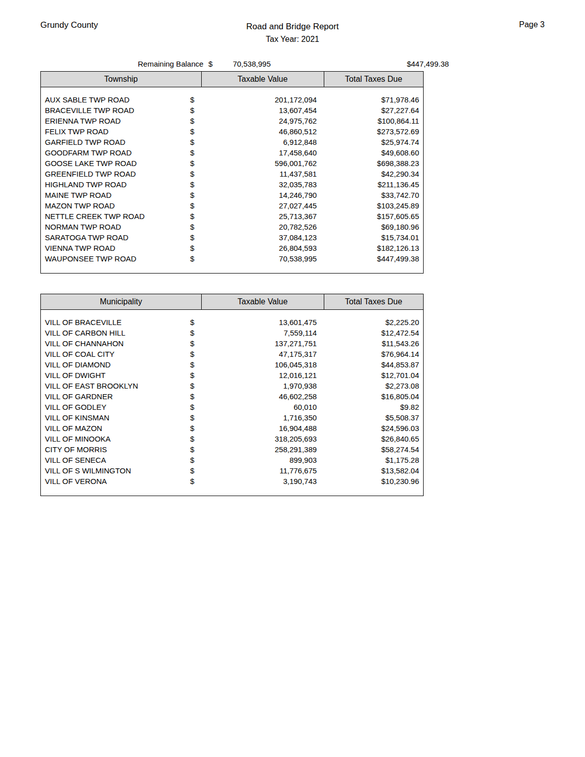Grundy County
Road and Bridge Report
Tax Year: 2021
Page 3
Remaining Balance
$70,538,995
$447,499.38
| Township | Taxable Value | Total Taxes Due |
| --- | --- | --- |
| AUX SABLE TWP ROAD | $ | 201,172,094 | $71,978.46 |
| BRACEVILLE TWP ROAD | $ | 13,607,454 | $27,227.64 |
| ERIENNA TWP ROAD | $ | 24,975,762 | $100,864.11 |
| FELIX TWP ROAD | $ | 46,860,512 | $273,572.69 |
| GARFIELD TWP ROAD | $ | 6,912,848 | $25,974.74 |
| GOODFARM TWP ROAD | $ | 17,458,640 | $49,608.60 |
| GOOSE LAKE TWP ROAD | $ | 596,001,762 | $698,388.23 |
| GREENFIELD TWP ROAD | $ | 11,437,581 | $42,290.34 |
| HIGHLAND TWP ROAD | $ | 32,035,783 | $211,136.45 |
| MAINE TWP ROAD | $ | 14,246,790 | $33,742.70 |
| MAZON TWP ROAD | $ | 27,027,445 | $103,245.89 |
| NETTLE CREEK TWP ROAD | $ | 25,713,367 | $157,605.65 |
| NORMAN TWP ROAD | $ | 20,782,526 | $69,180.96 |
| SARATOGA TWP ROAD | $ | 37,084,123 | $15,734.01 |
| VIENNA TWP ROAD | $ | 26,804,593 | $182,126.13 |
| WAUPONSEE TWP ROAD | $ | 70,538,995 | $447,499.38 |
| Municipality | Taxable Value | Total Taxes Due |
| --- | --- | --- |
| VILL OF BRACEVILLE | $ | 13,601,475 | $2,225.20 |
| VILL OF CARBON HILL | $ | 7,559,114 | $12,472.54 |
| VILL OF CHANNAHON | $ | 137,271,751 | $11,543.26 |
| VILL OF COAL CITY | $ | 47,175,317 | $76,964.14 |
| VILL OF DIAMOND | $ | 106,045,318 | $44,853.87 |
| VILL OF DWIGHT | $ | 12,016,121 | $12,701.04 |
| VILL OF EAST BROOKLYN | $ | 1,970,938 | $2,273.08 |
| VILL OF GARDNER | $ | 46,602,258 | $16,805.04 |
| VILL OF GODLEY | $ | 60,010 | $9.82 |
| VILL OF KINSMAN | $ | 1,716,350 | $5,508.37 |
| VILL OF MAZON | $ | 16,904,488 | $24,596.03 |
| VILL OF MINOOKA | $ | 318,205,693 | $26,840.65 |
| CITY OF MORRIS | $ | 258,291,389 | $58,274.54 |
| VILL OF SENECA | $ | 899,903 | $1,175.28 |
| VILL OF S WILMINGTON | $ | 11,776,675 | $13,582.04 |
| VILL OF VERONA | $ | 3,190,743 | $10,230.96 |